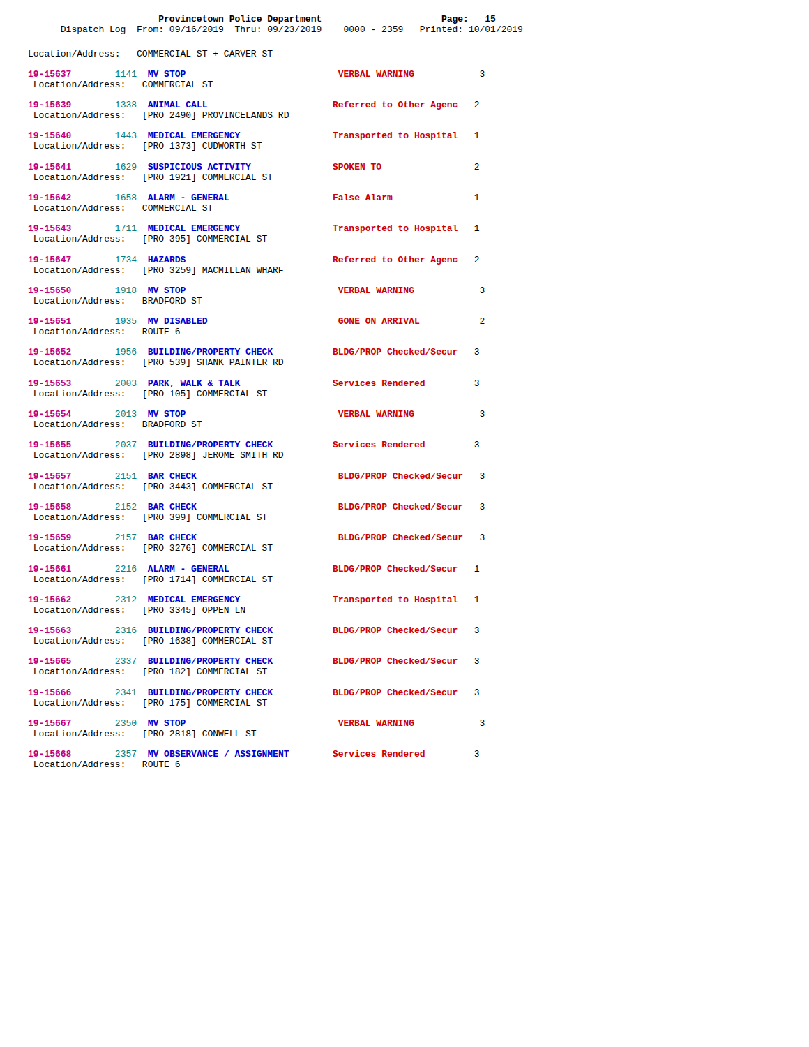Provincetown Police Department Page: 15
Dispatch Log From: 09/16/2019 Thru: 09/23/2019 0000 - 2359 Printed: 10/01/2019
Location/Address: COMMERCIAL ST + CARVER ST
19-15637 1141 MV STOP VERBAL WARNING 3 Location/Address: COMMERCIAL ST
19-15639 1338 ANIMAL CALL Referred to Other Agenc 2 Location/Address: [PRO 2490] PROVINCELANDS RD
19-15640 1443 MEDICAL EMERGENCY Transported to Hospital 1 Location/Address: [PRO 1373] CUDWORTH ST
19-15641 1629 SUSPICIOUS ACTIVITY SPOKEN TO 2 Location/Address: [PRO 1921] COMMERCIAL ST
19-15642 1658 ALARM - GENERAL False Alarm 1 Location/Address: COMMERCIAL ST
19-15643 1711 MEDICAL EMERGENCY Transported to Hospital 1 Location/Address: [PRO 395] COMMERCIAL ST
19-15647 1734 HAZARDS Referred to Other Agenc 2 Location/Address: [PRO 3259] MACMILLAN WHARF
19-15650 1918 MV STOP VERBAL WARNING 3 Location/Address: BRADFORD ST
19-15651 1935 MV DISABLED GONE ON ARRIVAL 2 Location/Address: ROUTE 6
19-15652 1956 BUILDING/PROPERTY CHECK BLDG/PROP Checked/Secur 3 Location/Address: [PRO 539] SHANK PAINTER RD
19-15653 2003 PARK, WALK & TALK Services Rendered 3 Location/Address: [PRO 105] COMMERCIAL ST
19-15654 2013 MV STOP VERBAL WARNING 3 Location/Address: BRADFORD ST
19-15655 2037 BUILDING/PROPERTY CHECK Services Rendered 3 Location/Address: [PRO 2898] JEROME SMITH RD
19-15657 2151 BAR CHECK BLDG/PROP Checked/Secur 3 Location/Address: [PRO 3443] COMMERCIAL ST
19-15658 2152 BAR CHECK BLDG/PROP Checked/Secur 3 Location/Address: [PRO 399] COMMERCIAL ST
19-15659 2157 BAR CHECK BLDG/PROP Checked/Secur 3 Location/Address: [PRO 3276] COMMERCIAL ST
19-15661 2216 ALARM - GENERAL BLDG/PROP Checked/Secur 1 Location/Address: [PRO 1714] COMMERCIAL ST
19-15662 2312 MEDICAL EMERGENCY Transported to Hospital 1 Location/Address: [PRO 3345] OPPEN LN
19-15663 2316 BUILDING/PROPERTY CHECK BLDG/PROP Checked/Secur 3 Location/Address: [PRO 1638] COMMERCIAL ST
19-15665 2337 BUILDING/PROPERTY CHECK BLDG/PROP Checked/Secur 3 Location/Address: [PRO 182] COMMERCIAL ST
19-15666 2341 BUILDING/PROPERTY CHECK BLDG/PROP Checked/Secur 3 Location/Address: [PRO 175] COMMERCIAL ST
19-15667 2350 MV STOP VERBAL WARNING 3 Location/Address: [PRO 2818] CONWELL ST
19-15668 2357 MV OBSERVANCE / ASSIGNMENT Services Rendered 3 Location/Address: ROUTE 6